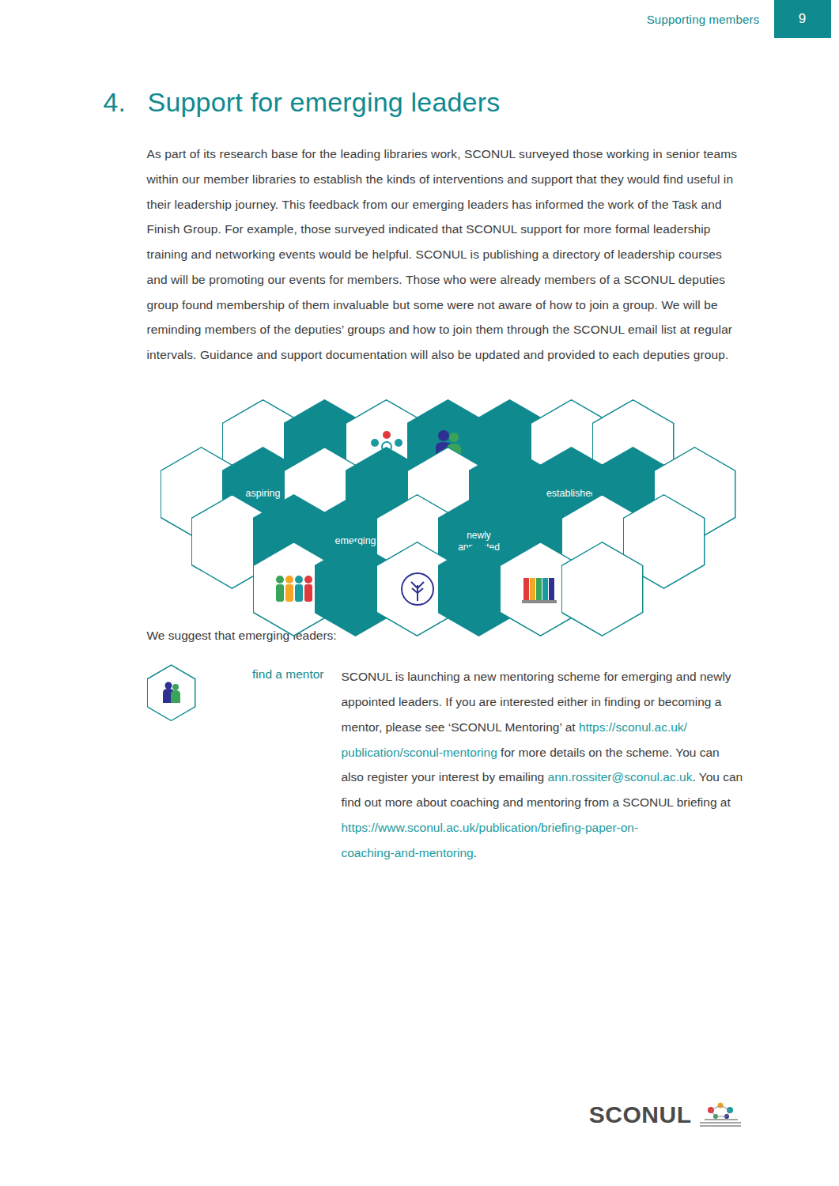Supporting members
9
4. Support for emerging leaders
As part of its research base for the leading libraries work, SCONUL surveyed those working in senior teams within our member libraries to establish the kinds of interventions and support that they would find useful in their leadership journey. This feedback from our emerging leaders has informed the work of the Task and Finish Group. For example, those surveyed indicated that SCONUL support for more formal leadership training and networking events would be helpful. SCONUL is publishing a directory of leadership courses and will be promoting our events for members. Those who were already members of a SCONUL deputies group found membership of them invaluable but some were not aware of how to join a group. We will be reminding members of the deputies’ groups and how to join them through the SCONUL email list at regular intervals. Guidance and support documentation will also be updated and provided to each deputies group.
aspiring
established
emerging
newly
appointed
We suggest that emerging leaders:
find a mentor
SCONUL is launching a new mentoring scheme for emerging and newly appointed leaders. If you are interested either in finding or becoming a mentor, please see ‘SCONUL Mentoring’ at https://sconul.ac.uk/
publication/sconul-mentoring for more details on the scheme. You can also register your interest by emailing ann.rossiter@sconul.ac.uk. You can find out more about coaching and mentoring from a SCONUL briefing at https://www.sconul.ac.uk/publication/briefing-paper-on-
coaching-and-mentoring.
SCONUL